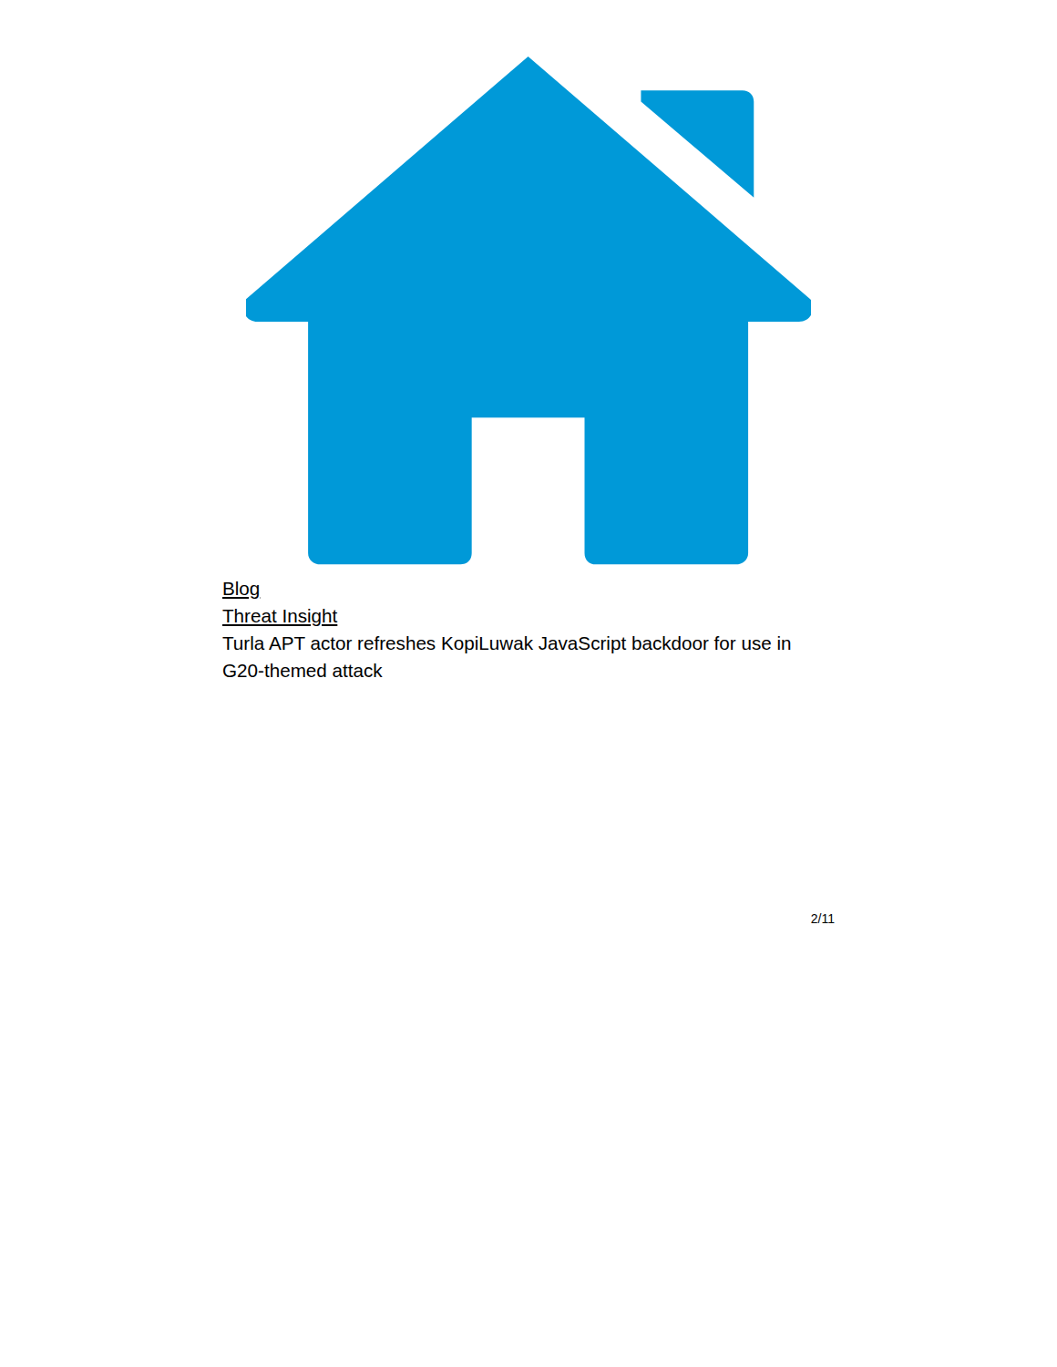Blog Threat Insight
Turla APT actor refreshes KopiLuwak JavaScript backdoor for use in G20-themed attack
2/11